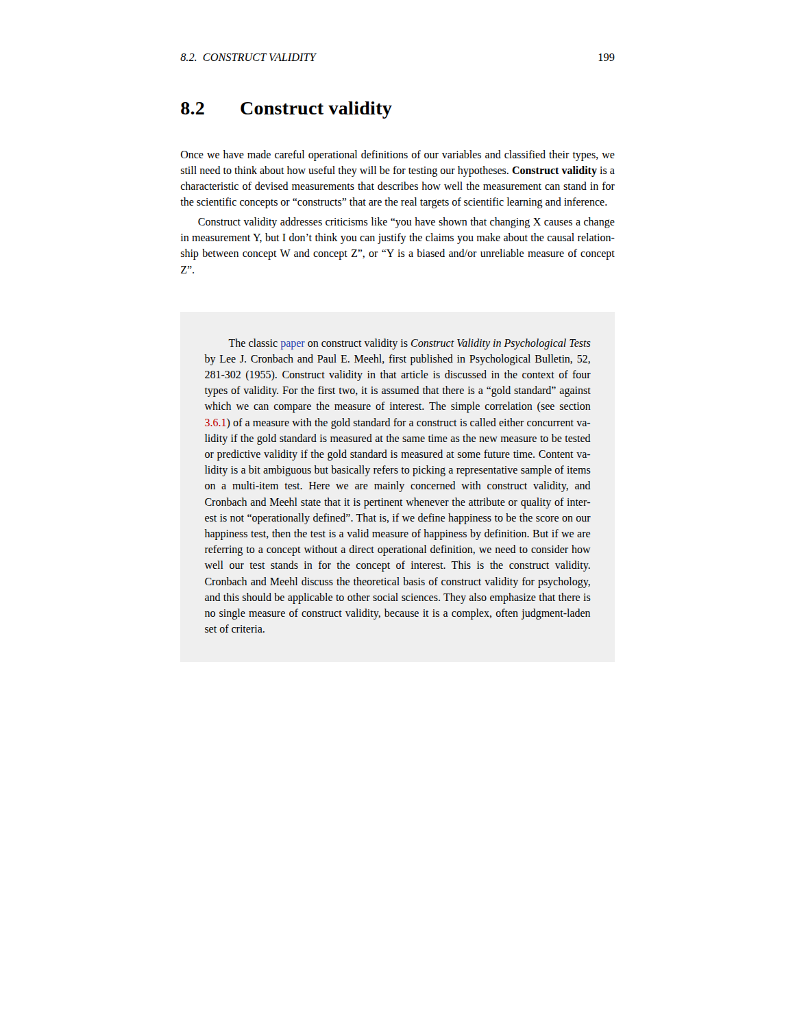8.2. CONSTRUCT VALIDITY 199
8.2 Construct validity
Once we have made careful operational definitions of our variables and classified their types, we still need to think about how useful they will be for testing our hypotheses. Construct validity is a characteristic of devised measurements that describes how well the measurement can stand in for the scientific concepts or “constructs” that are the real targets of scientific learning and inference.
Construct validity addresses criticisms like “you have shown that changing X causes a change in measurement Y, but I don’t think you can justify the claims you make about the causal relationship between concept W and concept Z”, or “Y is a biased and/or unreliable measure of concept Z”.
The classic paper on construct validity is Construct Validity in Psychological Tests by Lee J. Cronbach and Paul E. Meehl, first published in Psychological Bulletin, 52, 281-302 (1955). Construct validity in that article is discussed in the context of four types of validity. For the first two, it is assumed that there is a “gold standard” against which we can compare the measure of interest. The simple correlation (see section 3.6.1) of a measure with the gold standard for a construct is called either concurrent validity if the gold standard is measured at the same time as the new measure to be tested or predictive validity if the gold standard is measured at some future time. Content validity is a bit ambiguous but basically refers to picking a representative sample of items on a multi-item test. Here we are mainly concerned with construct validity, and Cronbach and Meehl state that it is pertinent whenever the attribute or quality of interest is not “operationally defined”. That is, if we define happiness to be the score on our happiness test, then the test is a valid measure of happiness by definition. But if we are referring to a concept without a direct operational definition, we need to consider how well our test stands in for the concept of interest. This is the construct validity. Cronbach and Meehl discuss the theoretical basis of construct validity for psychology, and this should be applicable to other social sciences. They also emphasize that there is no single measure of construct validity, because it is a complex, often judgment-laden set of criteria.